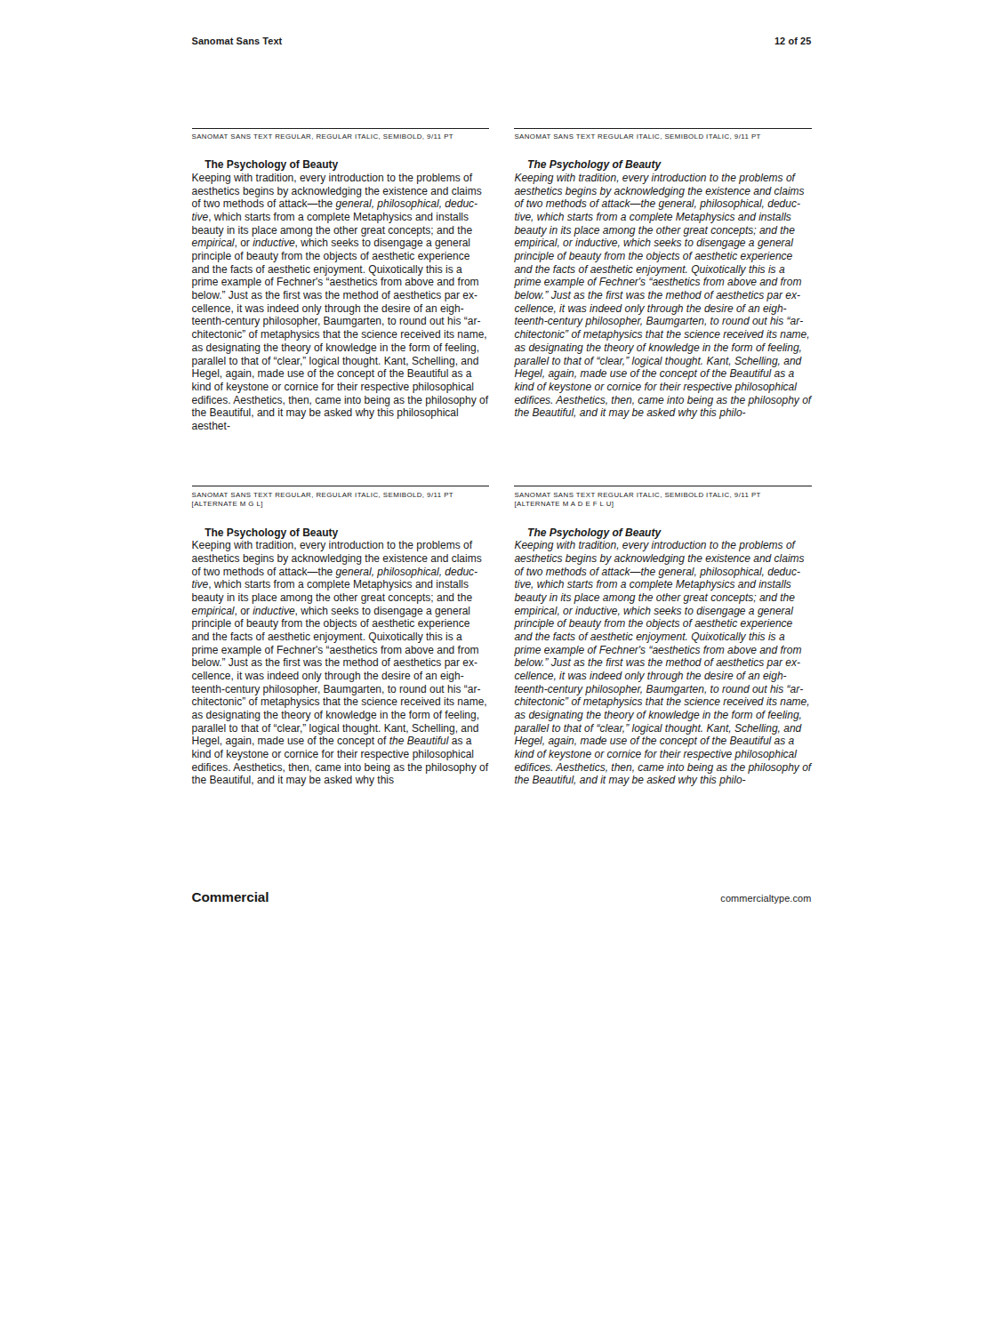Sanomat Sans Text
12 of 25
Sanomat Sans Text Regular, Regular Italic, Semibold, 9/11 pt
The Psychology of Beauty
Keeping with tradition, every introduction to the problems of aesthetics begins by acknowledging the existence and claims of two methods of attack—the general, philosophical, deductive, which starts from a complete Metaphysics and installs beauty in its place among the other great concepts; and the empirical, or inductive, which seeks to disengage a general principle of beauty from the objects of aesthetic experience and the facts of aesthetic enjoyment. Quixotically this is a prime example of Fechner's “aesthetics from above and from below.” Just as the first was the method of aesthetics par excellence, it was indeed only through the desire of an eighteenth-century philosopher, Baumgarten, to round out his “architectonic” of metaphysics that the science received its name, as designating the theory of knowledge in the form of feeling, parallel to that of “clear,” logical thought. Kant, Schelling, and Hegel, again, made use of the concept of the Beautiful as a kind of keystone or cornice for their respective philosophical edifices. Aesthetics, then, came into being as the philosophy of the Beautiful, and it may be asked why this philosophical aesthet-
Sanomat Sans Text Regular Italic, Semibold Italic, 9/11 pt
The Psychology of Beauty
Keeping with tradition, every introduction to the problems of aesthetics begins by acknowledging the existence and claims of two methods of attack—the general, philosophical, deductive, which starts from a complete Metaphysics and installs beauty in its place among the other great concepts; and the empirical, or inductive, which seeks to disengage a general principle of beauty from the objects of aesthetic experience and the facts of aesthetic enjoyment. Quixotically this is a prime example of Fechner's “aesthetics from above and from below.” Just as the first was the method of aesthetics par excellence, it was indeed only through the desire of an eighteenth-century philosopher, Baumgarten, to round out his “architectonic” of metaphysics that the science received its name, as designating the theory of knowledge in the form of feeling, parallel to that of “clear,” logical thought. Kant, Schelling, and Hegel, again, made use of the concept of the Beautiful as a kind of keystone or cornice for their respective philosophical edifices. Aesthetics, then, came into being as the philosophy of the Beautiful, and it may be asked why this philo-
Sanomat Sans Text Regular, Regular Italic, Semibold, 9/11 pt
[Alternate M g l]
The Psychology of Beauty
Keeping with tradition, every introduction to the problems of aesthetics begins by acknowledging the existence and claims of two methods of attack—the general, philosophical, deductive, which starts from a complete Metaphysics and installs beauty in its place among the other great concepts; and the empirical, or inductive, which seeks to disengage a general principle of beauty from the objects of aesthetic experience and the facts of aesthetic enjoyment. Quixotically this is a prime example of Fechner's “aesthetics from above and from below.” Just as the first was the method of aesthetics par excellence, it was indeed only through the desire of an eighteenth-century philosopher, Baumgarten, to round out his “architectonic” of metaphysics that the science received its name, as designating the theory of knowledge in the form of feeling, parallel to that of “clear,” logical thought. Kant, Schelling, and Hegel, again, made use of the concept of the Beautiful as a kind of keystone or cornice for their respective philosophical edifices. Aesthetics, then, came into being as the philosophy of the Beautiful, and it may be asked why this
Sanomat Sans Text Regular Italic, Semibold Italic, 9/11 pt
[Alternate M a d e f l u]
The Psychology of Beauty
Keeping with tradition, every introduction to the problems of aesthetics begins by acknowledging the existence and claims of two methods of attack—the general, philosophical, deductive, which starts from a complete Metaphysics and installs beauty in its place among the other great concepts; and the empirical, or inductive, which seeks to disengage a general principle of beauty from the objects of aesthetic experience and the facts of aesthetic enjoyment. Quixotically this is a prime example of Fechner's “aesthetics from above and from below.” Just as the first was the method of aesthetics par excellence, it was indeed only through the desire of an eighteenth-century philosopher, Baumgarten, to round out his “architectonic” of metaphysics that the science received its name, as designating the theory of knowledge in the form of feeling, parallel to that of “clear,” logical thought. Kant, Schelling, and Hegel, again, made use of the concept of the Beautiful as a kind of keystone or cornice for their respective philosophical edifices. Aesthetics, then, came into being as the philosophy of the Beautiful, and it may be asked why this philo-
Commercial
commercialtype.com